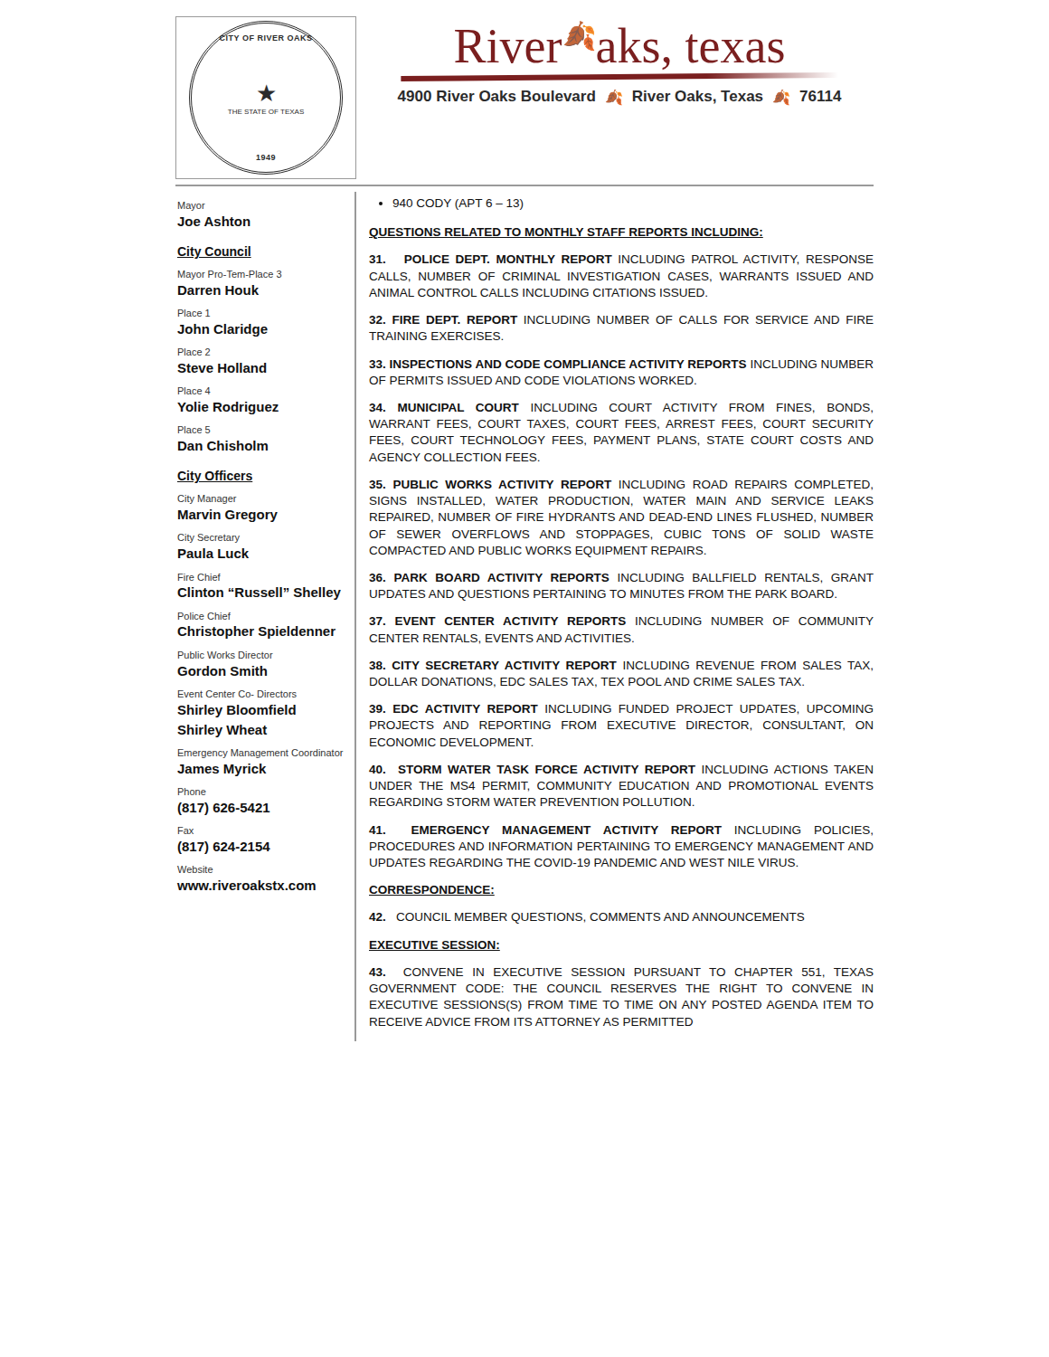CITY OF RIVER OAKS 1949
★ THE STATE OF TEXAS
River🍂aks, texas
4900 River Oaks Boulevard 🍂 River Oaks, Texas 🍂 76114
Mayor
Joe Ashton
City Council
Mayor Pro-Tem-Place 3
Darren Houk
Place 1
John Claridge
Place 2
Steve Holland
Place 4
Yolie Rodriguez
Place 5
Dan Chisholm
City Officers
City Manager
Marvin Gregory
City Secretary
Paula Luck
Fire Chief
Clinton “Russell” Shelley
Police Chief
Christopher Spieldenner
Public Works Director
Gordon Smith
Event Center Co- Directors
Shirley Bloomfield
Shirley Wheat
Emergency Management Coordinator
James Myrick
Phone
(817) 626-5421
Fax
(817) 624-2154
Website
www.riveroakstx.com
940 CODY (APT 6 – 13)
Questions related to monthly staff reports including:
31. POLICE DEPT. MONTHLY REPORT INCLUDING PATROL ACTIVITY, RESPONSE CALLS, NUMBER OF CRIMINAL INVESTIGATION CASES, WARRANTS ISSUED AND ANIMAL CONTROL CALLS INCLUDING CITATIONS ISSUED.
32. FIRE DEPT. REPORT INCLUDING NUMBER OF CALLS FOR SERVICE AND FIRE TRAINING EXERCISES.
33. INSPECTIONS AND CODE COMPLIANCE ACTIVITY REPORTS INCLUDING NUMBER OF PERMITS ISSUED AND CODE VIOLATIONS WORKED.
34. MUNICIPAL COURT INCLUDING COURT ACTIVITY FROM FINES, BONDS, WARRANT FEES, COURT TAXES, COURT FEES, ARREST FEES, COURT SECURITY FEES, COURT TECHNOLOGY FEES, PAYMENT PLANS, STATE COURT COSTS AND AGENCY COLLECTION FEES.
35. PUBLIC WORKS ACTIVITY REPORT INCLUDING ROAD REPAIRS COMPLETED, SIGNS INSTALLED, WATER PRODUCTION, WATER MAIN AND SERVICE LEAKS REPAIRED, NUMBER OF FIRE HYDRANTS AND DEAD-END LINES FLUSHED, NUMBER OF SEWER OVERFLOWS AND STOPPAGES, CUBIC TONS OF SOLID WASTE COMPACTED AND PUBLIC WORKS EQUIPMENT REPAIRS.
36. PARK BOARD ACTIVITY REPORTS INCLUDING BALLFIELD RENTALS, GRANT UPDATES AND QUESTIONS PERTAINING TO MINUTES FROM THE PARK BOARD.
37. EVENT CENTER ACTIVITY REPORTS INCLUDING NUMBER OF COMMUNITY CENTER RENTALS, EVENTS AND ACTIVITIES.
38. CITY SECRETARY ACTIVITY REPORT INCLUDING REVENUE FROM SALES TAX, DOLLAR DONATIONS, EDC SALES TAX, TEX POOL AND CRIME SALES TAX.
39. EDC ACTIVITY REPORT INCLUDING FUNDED PROJECT UPDATES, UPCOMING PROJECTS AND REPORTING FROM EXECUTIVE DIRECTOR, CONSULTANT, ON ECONOMIC DEVELOPMENT.
40. STORM WATER TASK FORCE ACTIVITY REPORT INCLUDING ACTIONS TAKEN UNDER THE MS4 PERMIT, COMMUNITY EDUCATION AND PROMOTIONAL EVENTS REGARDING STORM WATER PREVENTION POLLUTION.
41. EMERGENCY MANAGEMENT ACTIVITY REPORT INCLUDING POLICIES, PROCEDURES AND INFORMATION PERTAINING TO EMERGENCY MANAGEMENT AND UPDATES REGARDING THE COVID-19 PANDEMIC AND WEST NILE VIRUS.
Correspondence:
42. COUNCIL MEMBER QUESTIONS, COMMENTS AND ANNOUNCEMENTS
Executive session:
43. CONVENE IN EXECUTIVE SESSION PURSUANT TO CHAPTER 551, TEXAS GOVERNMENT CODE: THE COUNCIL RESERVES THE RIGHT TO CONVENE IN EXECUTIVE SESSIONS(S) FROM TIME TO TIME ON ANY POSTED AGENDA ITEM TO RECEIVE ADVICE FROM ITS ATTORNEY AS PERMITTED